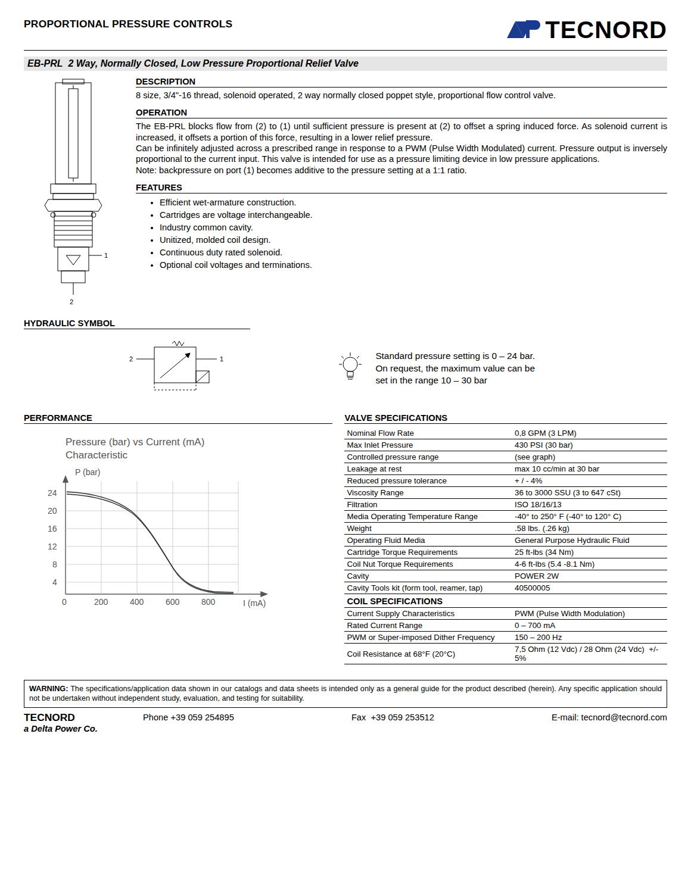PROPORTIONAL PRESSURE CONTROLS
TECNORD
EB-PRL 2 Way, Normally Closed, Low Pressure Proportional Relief Valve
1 2
DESCRIPTION
8 size, 3/4"-16 thread, solenoid operated, 2 way normally closed poppet style, proportional flow control valve.
OPERATION
The EB-PRL blocks flow from (2) to (1) until sufficient pressure is present at (2) to offset a spring induced force. As solenoid current is increased, it offsets a portion of this force, resulting in a lower relief pressure.
Can be infinitely adjusted across a prescribed range in response to a PWM (Pulse Width Modulated) current. Pressure output is inversely proportional to the current input. This valve is intended for use as a pressure limiting device in low pressure applications.
Note: backpressure on port (1) becomes additive to the pressure setting at a 1:1 ratio.
FEATURES
Efficient wet-armature construction.
Cartridges are voltage interchangeable.
Industry common cavity.
Unitized, molded coil design.
Continuous duty rated solenoid.
Optional coil voltages and terminations.
HYDRAULIC SYMBOL
2 1
Standard pressure setting is 0 – 24 bar.
On request, the maximum value can be
set in the range 10 – 30 bar
PERFORMANCE Pressure (bar) vs Current (mA) Characteristic 24 20 16 12 8 4 0 200 400 600 800 P (bar) I (mA)
VALVE SPECIFICATIONS
| Nominal Flow Rate | 0,8 GPM (3 LPM) |
| Max Inlet Pressure | 430 PSI (30 bar) |
| Controlled pressure range | (see graph) |
| Leakage at rest | max 10 cc/min at 30 bar |
| Reduced pressure tolerance | + / - 4% |
| Viscosity Range | 36 to 3000 SSU (3 to 647 cSt) |
| Filtration | ISO 18/16/13 |
| Media Operating Temperature Range | -40° to 250° F (-40° to 120° C) |
| Weight | .58 lbs. (.26 kg) |
| Operating Fluid Media | General Purpose Hydraulic Fluid |
| Cartridge Torque Requirements | 25 ft-lbs (34 Nm) |
| Coil Nut Torque Requirements | 4-6 ft-lbs (5.4 -8.1 Nm) |
| Cavity | POWER 2W |
| Cavity Tools kit (form tool, reamer, tap) | 40500005 |
| COIL SPECIFICATIONS |
| Current Supply Characteristics | PWM (Pulse Width Modulation) |
| Rated Current Range | 0 – 700 mA |
| PWM or Super-imposed Dither Frequency | 150 – 200 Hz |
| Coil Resistance at 68°F (20°C) | 7,5 Ohm (12 Vdc) / 28 Ohm (24 Vdc) +/- 5% |
WARNING: The specifications/application data shown in our catalogs and data sheets is intended only as a general guide for the product described (herein). Any specific application should not be undertaken without independent study, evaluation, and testing for suitability.
TECNORD
a Delta Power Co.
Phone +39 059 254895 Fax +39 059 253512 E-mail: tecnord@tecnord.com